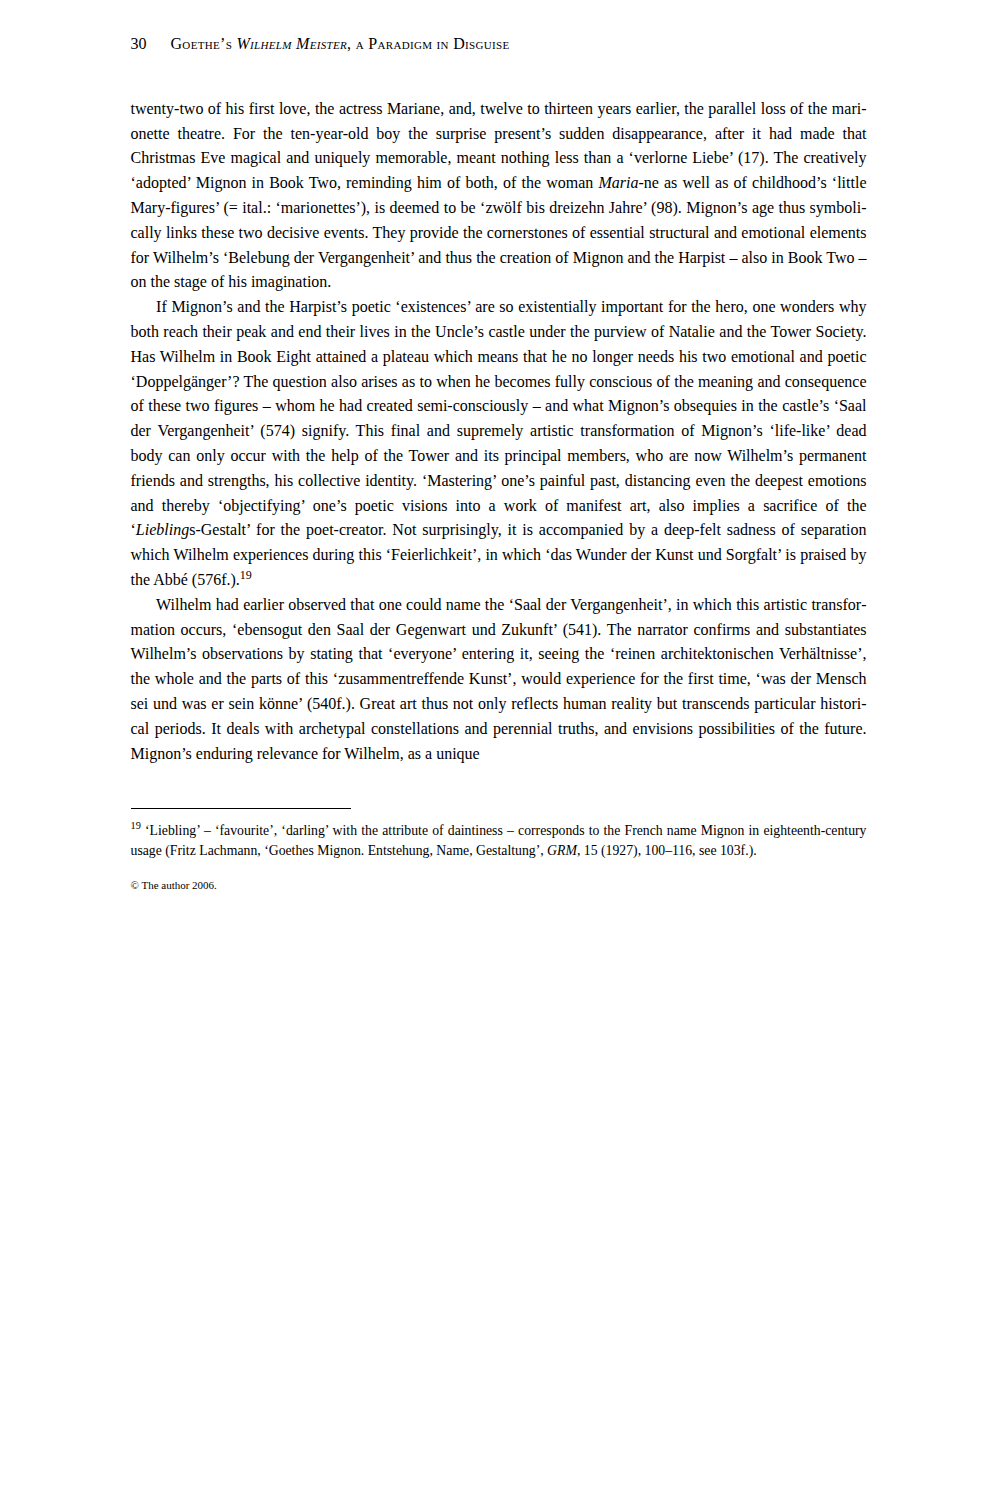30
Goethe’s Wilhelm Meister, a Paradigm in Disguise
twenty-two of his first love, the actress Mariane, and, twelve to thirteen years earlier, the parallel loss of the marionette theatre. For the ten-year-old boy the surprise present’s sudden disappearance, after it had made that Christmas Eve magical and uniquely memorable, meant nothing less than a ‘verlorne Liebe’ (17). The creatively ‘adopted’ Mignon in Book Two, reminding him of both, of the woman Maria-ne as well as of childhood’s ‘little Mary-figures’ (= ital.: ‘marionettes’), is deemed to be ‘zwölf bis dreizehn Jahre’ (98). Mignon’s age thus symbolically links these two decisive events. They provide the cornerstones of essential structural and emotional elements for Wilhelm’s ‘Belebung der Vergangenheit’ and thus the creation of Mignon and the Harpist – also in Book Two – on the stage of his imagination.
If Mignon’s and the Harpist’s poetic ‘existences’ are so existentially important for the hero, one wonders why both reach their peak and end their lives in the Uncle’s castle under the purview of Natalie and the Tower Society. Has Wilhelm in Book Eight attained a plateau which means that he no longer needs his two emotional and poetic ‘Doppelgänger’? The question also arises as to when he becomes fully conscious of the meaning and consequence of these two figures – whom he had created semi-consciously – and what Mignon’s obsequies in the castle’s ‘Saal der Vergangenheit’ (574) signify. This final and supremely artistic transformation of Mignon’s ‘life-like’ dead body can only occur with the help of the Tower and its principal members, who are now Wilhelm’s permanent friends and strengths, his collective identity. ‘Mastering’ one’s painful past, distancing even the deepest emotions and thereby ‘objectifying’ one’s poetic visions into a work of manifest art, also implies a sacrifice of the ‘Lieblings-Gestalt’ for the poet-creator. Not surprisingly, it is accompanied by a deep-felt sadness of separation which Wilhelm experiences during this ‘Feierlichkeit’, in which ‘das Wunder der Kunst und Sorgfalt’ is praised by the Abbé (576f.).19
Wilhelm had earlier observed that one could name the ‘Saal der Vergangenheit’, in which this artistic transformation occurs, ‘ebensogut den Saal der Gegenwart und Zukunft’ (541). The narrator confirms and substantiates Wilhelm’s observations by stating that ‘everyone’ entering it, seeing the ‘reinen architektonischen Verhältnisse’, the whole and the parts of this ‘zusammentreffende Kunst’, would experience for the first time, ‘was der Mensch sei und was er sein könne’ (540f.). Great art thus not only reflects human reality but transcends particular historical periods. It deals with archetypal constellations and perennial truths, and envisions possibilities of the future. Mignon’s enduring relevance for Wilhelm, as a unique
19 ‘Liebling’ – ‘favourite’, ‘darling’ with the attribute of daintiness – corresponds to the French name Mignon in eighteenth-century usage (Fritz Lachmann, ‘Goethes Mignon. Entstehung, Name, Gestaltung’, GRM, 15 (1927), 100–116, see 103f.).
© The author 2006.